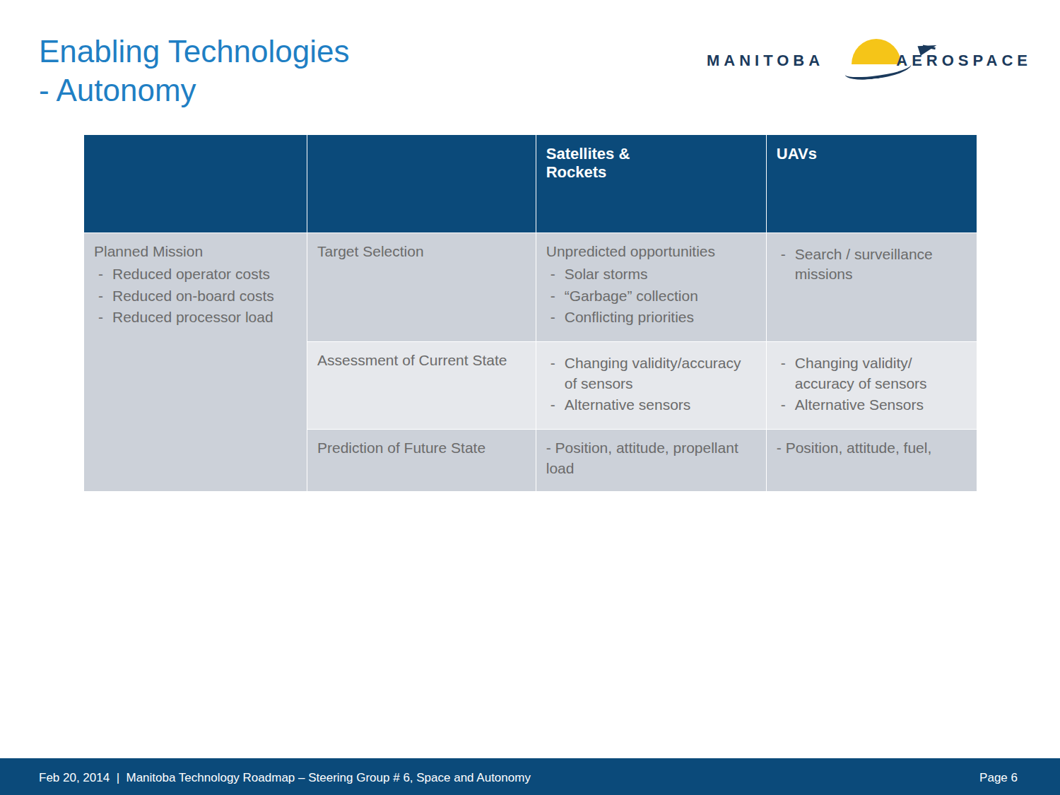Enabling Technologies
- Autonomy
MANITOBA
AEROSPACE
| | | Satellites & Rockets | UAVs |
| --- | --- | --- | --- |
| Planned Mission Reduced operator costs Reduced on-board costs Reduced processor load | Target Selection | Unpredicted opportunities Solar storms “Garbage” collection Conflicting priorities | Search / surveillance missions |
| Assessment of Current State | Changing validity/accuracy of sensors Alternative sensors | Changing validity/ accuracy of sensors Alternative Sensors |
| Prediction of Future State | - Position, attitude, propellant load | - Position, attitude, fuel, |
Feb 20, 2014 | Manitoba Technology Roadmap – Steering Group # 6, Space and Autonomy
Page 6